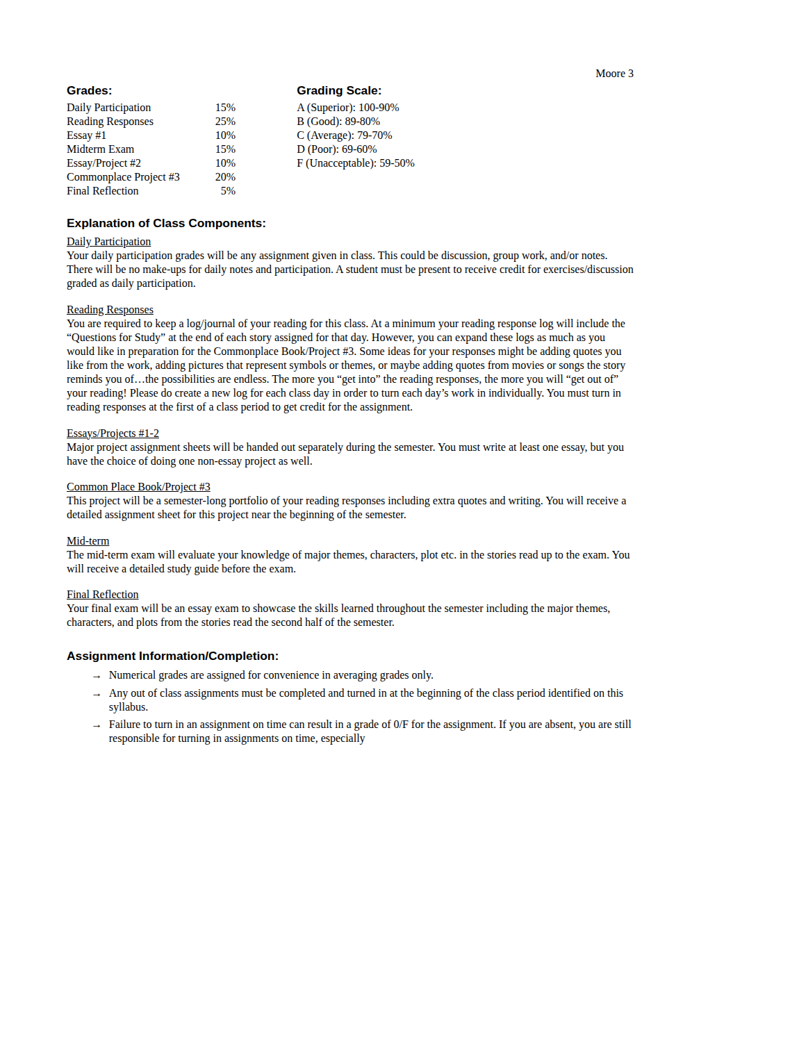Moore 3
Grades:
| Daily Participation | 15% |
| Reading Responses | 25% |
| Essay #1 | 10% |
| Midterm Exam | 15% |
| Essay/Project #2 | 10% |
| Commonplace Project #3 | 20% |
| Final Reflection | 5% |
Grading Scale:
A (Superior): 100-90%
B (Good): 89-80%
C (Average): 79-70%
D (Poor): 69-60%
F (Unacceptable): 59-50%
Explanation of Class Components:
Daily Participation
Your daily participation grades will be any assignment given in class. This could be discussion, group work, and/or notes. There will be no make-ups for daily notes and participation. A student must be present to receive credit for exercises/discussion graded as daily participation.
Reading Responses
You are required to keep a log/journal of your reading for this class. At a minimum your reading response log will include the “Questions for Study” at the end of each story assigned for that day. However, you can expand these logs as much as you would like in preparation for the Commonplace Book/Project #3. Some ideas for your responses might be adding quotes you like from the work, adding pictures that represent symbols or themes, or maybe adding quotes from movies or songs the story reminds you of…the possibilities are endless. The more you “get into” the reading responses, the more you will “get out of” your reading! Please do create a new log for each class day in order to turn each day’s work in individually. You must turn in reading responses at the first of a class period to get credit for the assignment.
Essays/Projects #1-2
Major project assignment sheets will be handed out separately during the semester. You must write at least one essay, but you have the choice of doing one non-essay project as well.
Common Place Book/Project #3
This project will be a semester-long portfolio of your reading responses including extra quotes and writing. You will receive a detailed assignment sheet for this project near the beginning of the semester.
Mid-term
The mid-term exam will evaluate your knowledge of major themes, characters, plot etc. in the stories read up to the exam. You will receive a detailed study guide before the exam.
Final Reflection
Your final exam will be an essay exam to showcase the skills learned throughout the semester including the major themes, characters, and plots from the stories read the second half of the semester.
Assignment Information/Completion:
Numerical grades are assigned for convenience in averaging grades only.
Any out of class assignments must be completed and turned in at the beginning of the class period identified on this syllabus.
Failure to turn in an assignment on time can result in a grade of 0/F for the assignment. If you are absent, you are still responsible for turning in assignments on time, especially